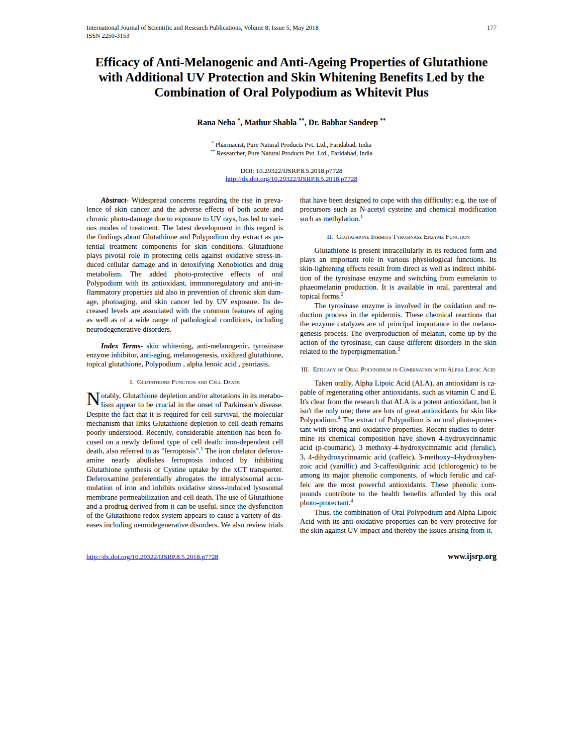International Journal of Scientific and Research Publications, Volume 8, Issue 5, May 2018 ISSN 2250-3153
177
Efficacy of Anti-Melanogenic and Anti-Ageing Properties of Glutathione with Additional UV Protection and Skin Whitening Benefits Led by the Combination of Oral Polypodium as Whitevit Plus
Rana Neha *, Mathur Shabla **, Dr. Babbar Sandeep **
* Pharmacist, Pure Natural Products Pvt. Ltd., Faridabad, India
** Researcher, Pure Natural Products Pvt. Ltd., Faridabad, India
DOI: 10.29322/IJSRP.8.5.2018.p7728
http://dx.doi.org/10.29322/IJSRP.8.5.2018.p7728
Abstract- Widespread concerns regarding the rise in prevalence of skin cancer and the adverse effects of both acute and chronic photo-damage due to exposure to UV rays, has led to various modes of treatment. The latest development in this regard is the findings about Glutathione and Polypodium dry extract as potential treatment components for skin conditions. Glutathione plays pivotal role in protecting cells against oxidative stress-induced cellular damage and in detoxifying Xenobiotics and drug metabolism. The added photo-protective effects of oral Polypodium with its antioxidant, immunoregulatory and anti-inflammatory properties aid also in prevention of chronic skin damage, photoaging, and skin cancer led by UV exposure. Its decreased levels are associated with the common features of aging as well as of a wide range of pathological conditions, including neurodegenerative disorders.
Index Terms- skin whitening, anti-melanogenic, tyrosinase enzyme inhibitor, anti-aging, melanogenesis, oxidized glutathione, topical glutathione, Polypodium , alpha lenoic acid , psoriasis,
I. Glutathione Function and Cell Death
Notably, Glutathione depletion and/or alterations in its metabolism appear to be crucial in the onset of Parkinson's disease. Despite the fact that it is required for cell survival, the molecular mechanism that links Glutathione depletion to cell death remains poorly understood. Recently, considerable attention has been focused on a newly defined type of cell death: iron-dependent cell death, also referred to as "ferroptosis".1 The iron chelator deferoxamine nearly abolishes ferroptosis induced by inhibiting Glutathione synthesis or Cystine uptake by the xCT transporter. Deferoxamine preferentially abrogates the intralysosomal accumulation of iron and inhibits oxidative stress-induced lysosomal membrane permeabilization and cell death. The use of Glutathione and a prodrug derived from it can be useful, since the dysfunction of the Glutathione redox system appears to cause a variety of diseases including neurodegenerative disorders. We also review trials that have been designed to cope with this difficulty; e.g. the use of precursors such as N-acetyl cysteine and chemical modification such as methylation.1
II. Glutathione Inhibits Tyrosinase Enzyme Function
Glutathione is present intracellularly in its reduced form and plays an important role in various physiological functions. Its skin-lightening effects result from direct as well as indirect inhibition of the tyrosinase enzyme and switching from eumelanin to phaeomelanin production. It is available in oral, parenteral and topical forms.2
The tyrosinase enzyme is involved in the oxidation and reduction process in the epidermis. These chemical reactions that the enzyme catalyzes are of principal importance in the melanogenesis process. The overproduction of melanin, come up by the action of the tyrosinase, can cause different disorders in the skin related to the hyperpigmentation.3
III. Efficacy of Oral Polypodium in Combination with Alpha Lipoic Acid
Taken orally, Alpha Lipoic Acid (ALA), an antioxidant is capable of regenerating other antioxidants, such as vitamin C and E. It's clear from the research that ALA is a potent antioxidant, but it isn't the only one; there are lots of great antioxidants for skin like Polypodium.4 The extract of Polypodium is an oral photo-protectant with strong anti-oxidative properties. Recent studies to determine its chemical composition have shown 4-hydroxycinnamic acid (p-coumaric), 3 methoxy-4-hydroxycinnamic acid (ferulic), 3, 4-dihydroxycinnamic acid (caffeic), 3-methoxy-4-hydroxybenzoic acid (vanillic) and 3-caffeoilquinic acid (chlorogenic) to be among its major phenolic components, of which ferulic and caffeic are the most powerful antioxidants. These phenolic compounds contribute to the health benefits afforded by this oral photo-protectant.4
Thus, the combination of Oral Polypodium and Alpha Lipoic Acid with its anti-oxidative properties can be very protective for the skin against UV impact and thereby the issues arising from it.
http://dx.doi.org/10.29322/IJSRP.8.5.2018.p7728 www.ijsrp.org